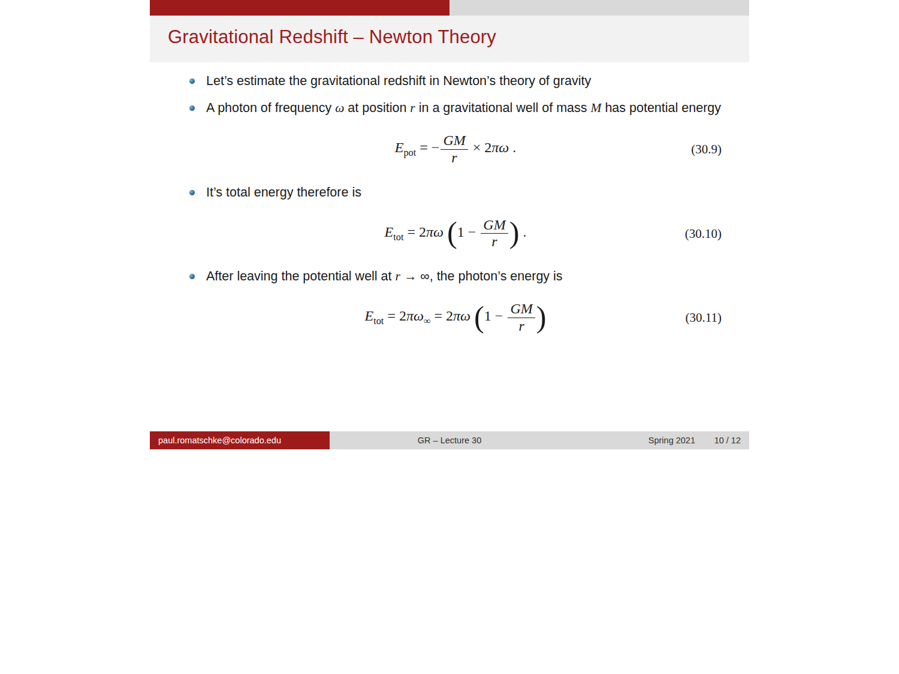Gravitational Redshift – Newton Theory
Let’s estimate the gravitational redshift in Newton’s theory of gravity
A photon of frequency ω at position r in a gravitational well of mass M has potential energy
Epot = −GM r × 2πω . (30.9)
It’s total energy therefore is
Etot = 2πω (1 − GM r) . (30.10)
After leaving the potential well at r → ∞, the photon’s energy is
Etot = 2πω∞ = 2πω (1 − GM r) (30.11)
paul.romatschke@colorado.edu GR – Lecture 30 Spring 2021 10 / 12